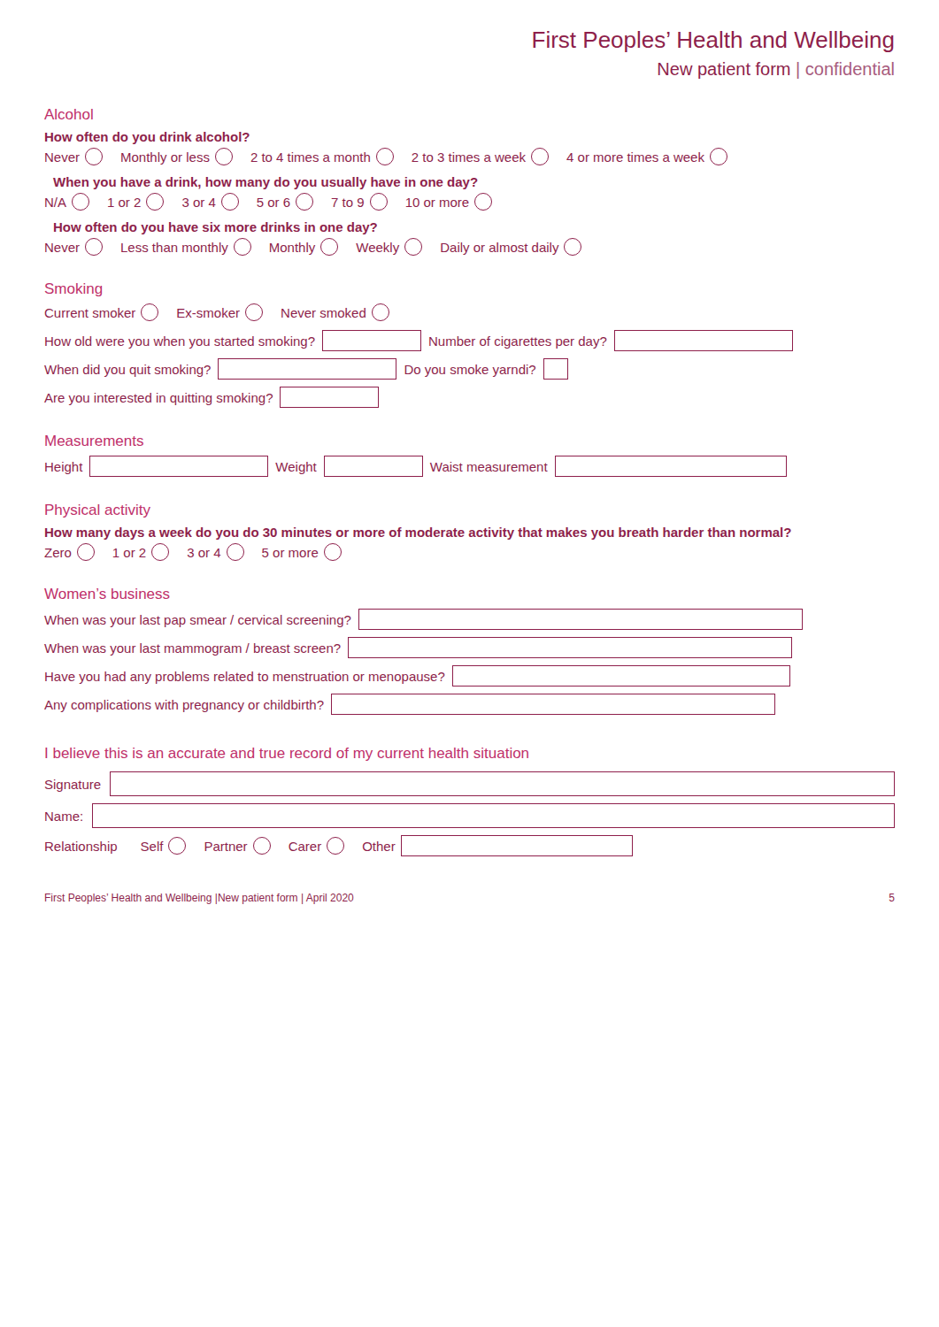First Peoples’ Health and Wellbeing
New patient form | confidential
Alcohol
How often do you drink alcohol?
Never Monthly or less 2 to 4 times a month 2 to 3 times a week 4 or more times a week
When you have a drink, how many do you usually have in one day?
N/A 1 or 2 3 or 4 5 or 6 7 to 9 10 or more
How often do you have six more drinks in one day?
Never Less than monthly Monthly Weekly Daily or almost daily
Smoking
Current smoker Ex-smoker Never smoked
How old were you when you started smoking? Number of cigarettes per day?
When did you quit smoking? Do you smoke yarndi?
Are you interested in quitting smoking?
Measurements
Height Weight Waist measurement
Physical activity
How many days a week do you do 30 minutes or more of moderate activity that makes you breath harder than normal?
Zero 1 or 2 3 or 4 5 or more
Women’s business
When was your last pap smear / cervical screening?
When was your last mammogram / breast screen?
Have you had any problems related to menstruation or menopause?
Any complications with pregnancy or childbirth?
I believe this is an accurate and true record of my current health situation
Signature
Name:
Relationship Self Partner Carer Other
First Peoples’ Health and Wellbeing |New patient form | April 2020 5